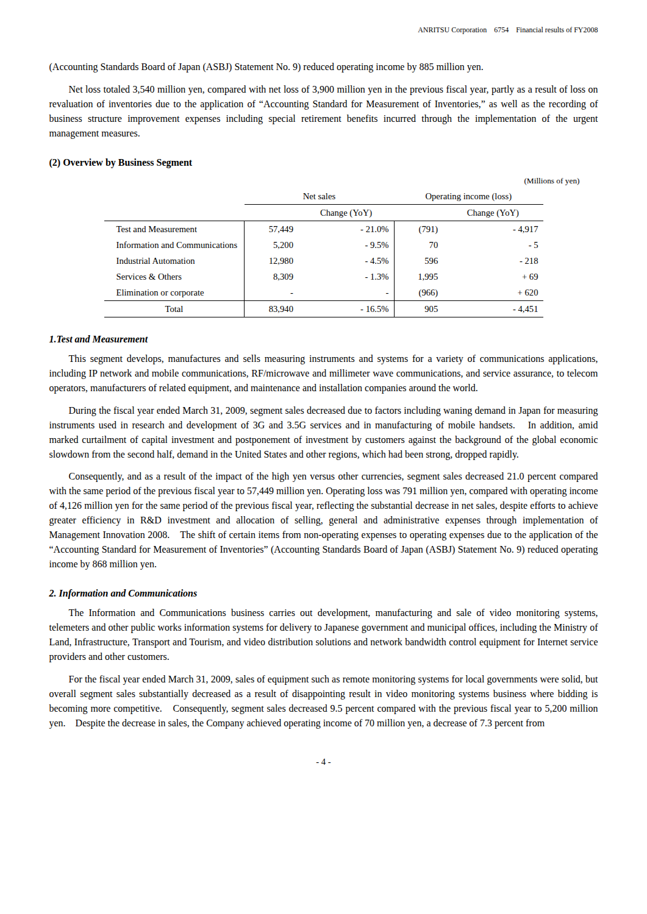ANRITSU Corporation　6754　Financial results of FY2008
(Accounting Standards Board of Japan (ASBJ) Statement No. 9) reduced operating income by 885 million yen.
Net loss totaled 3,540 million yen, compared with net loss of 3,900 million yen in the previous fiscal year, partly as a result of loss on revaluation of inventories due to the application of “Accounting Standard for Measurement of Inventories,” as well as the recording of business structure improvement expenses including special retirement benefits incurred through the implementation of the urgent management measures.
(2) Overview by Business Segment
(Millions of yen)
| | Net sales | Operating income (loss) |
| | | Change (YoY) | | Change (YoY) |
| Test and Measurement | 57,449 | - 21.0% | (791) | - 4,917 |
| Information and Communications | 5,200 | - 9.5% | 70 | - 5 |
| Industrial Automation | 12,980 | - 4.5% | 596 | - 218 |
| Services & Others | 8,309 | - 1.3% | 1,995 | + 69 |
| Elimination or corporate | - | - | (966) | + 620 |
| Total | 83,940 | - 16.5% | 905 | - 4,451 |
1.Test and Measurement
This segment develops, manufactures and sells measuring instruments and systems for a variety of communications applications, including IP network and mobile communications, RF/microwave and millimeter wave communications, and service assurance, to telecom operators, manufacturers of related equipment, and maintenance and installation companies around the world.
During the fiscal year ended March 31, 2009, segment sales decreased due to factors including waning demand in Japan for measuring instruments used in research and development of 3G and 3.5G services and in manufacturing of mobile handsets.　In addition, amid marked curtailment of capital investment and postponement of investment by customers against the background of the global economic slowdown from the second half, demand in the United States and other regions, which had been strong, dropped rapidly.
Consequently, and as a result of the impact of the high yen versus other currencies, segment sales decreased 21.0 percent compared with the same period of the previous fiscal year to 57,449 million yen. Operating loss was 791 million yen, compared with operating income of 4,126 million yen for the same period of the previous fiscal year, reflecting the substantial decrease in net sales, despite efforts to achieve greater efficiency in R&D investment and allocation of selling, general and administrative expenses through implementation of Management Innovation 2008.　The shift of certain items from non-operating expenses to operating expenses due to the application of the “Accounting Standard for Measurement of Inventories” (Accounting Standards Board of Japan (ASBJ) Statement No. 9) reduced operating income by 868 million yen.
2. Information and Communications
The Information and Communications business carries out development, manufacturing and sale of video monitoring systems, telemeters and other public works information systems for delivery to Japanese government and municipal offices, including the Ministry of Land, Infrastructure, Transport and Tourism, and video distribution solutions and network bandwidth control equipment for Internet service providers and other customers.
For the fiscal year ended March 31, 2009, sales of equipment such as remote monitoring systems for local governments were solid, but overall segment sales substantially decreased as a result of disappointing result in video monitoring systems business where bidding is becoming more competitive.　Consequently, segment sales decreased 9.5 percent compared with the previous fiscal year to 5,200 million yen.　Despite the decrease in sales, the Company achieved operating income of 70 million yen, a decrease of 7.3 percent from
- 4 -